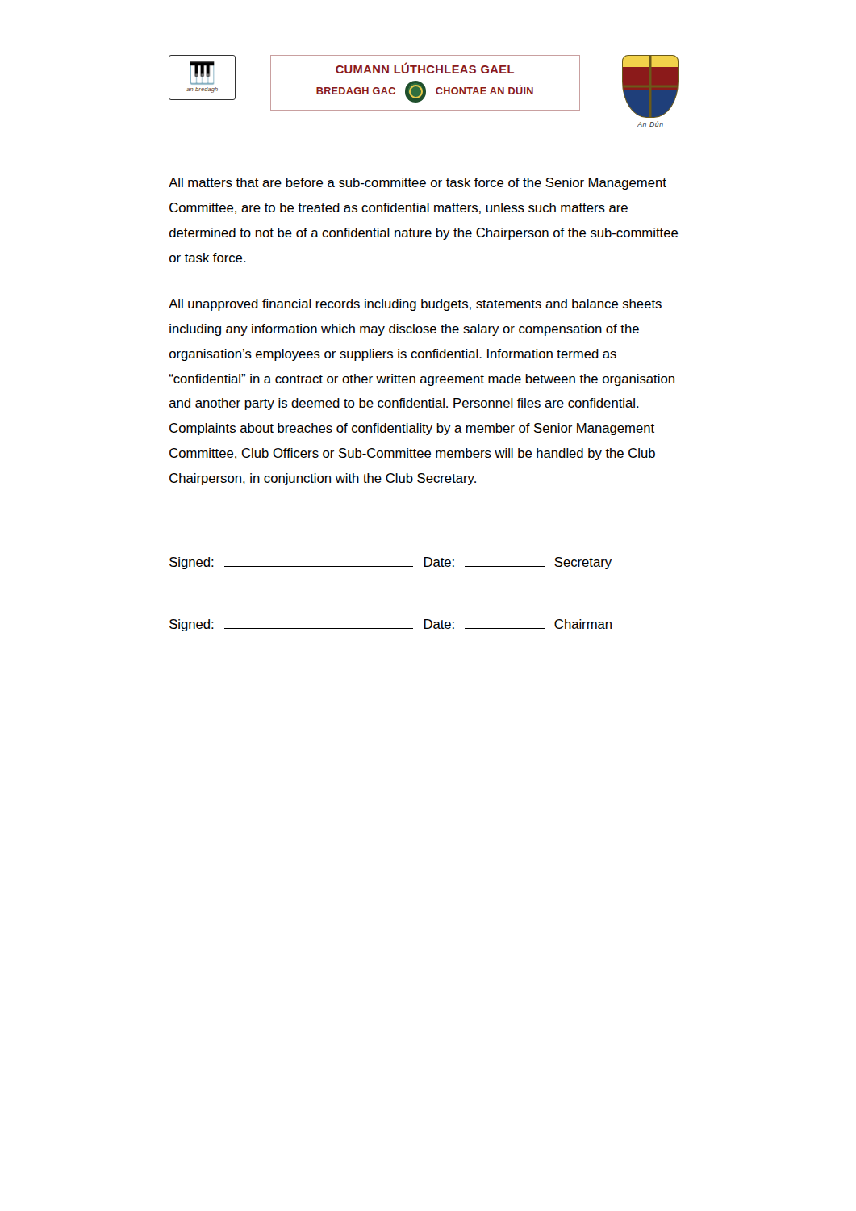🎹 an bredagh
CUMANN LÚTHCHLEAS GAEL
BREDAGH GAC CHONTAE AN DÚIN
An Dún
All matters that are before a sub-committee or task force of the Senior Management Committee, are to be treated as confidential matters, unless such matters are determined to not be of a confidential nature by the Chairperson of the sub-committee or task force.
All unapproved financial records including budgets, statements and balance sheets including any information which may disclose the salary or compensation of the organisation’s employees or suppliers is confidential. Information termed as “confidential” in a contract or other written agreement made between the organisation and another party is deemed to be confidential. Personnel files are confidential. Complaints about breaches of confidentiality by a member of Senior Management Committee, Club Officers or Sub-Committee members will be handled by the Club Chairperson, in conjunction with the Club Secretary.
Signed: Date: Secretary Signed: Date: Chairman